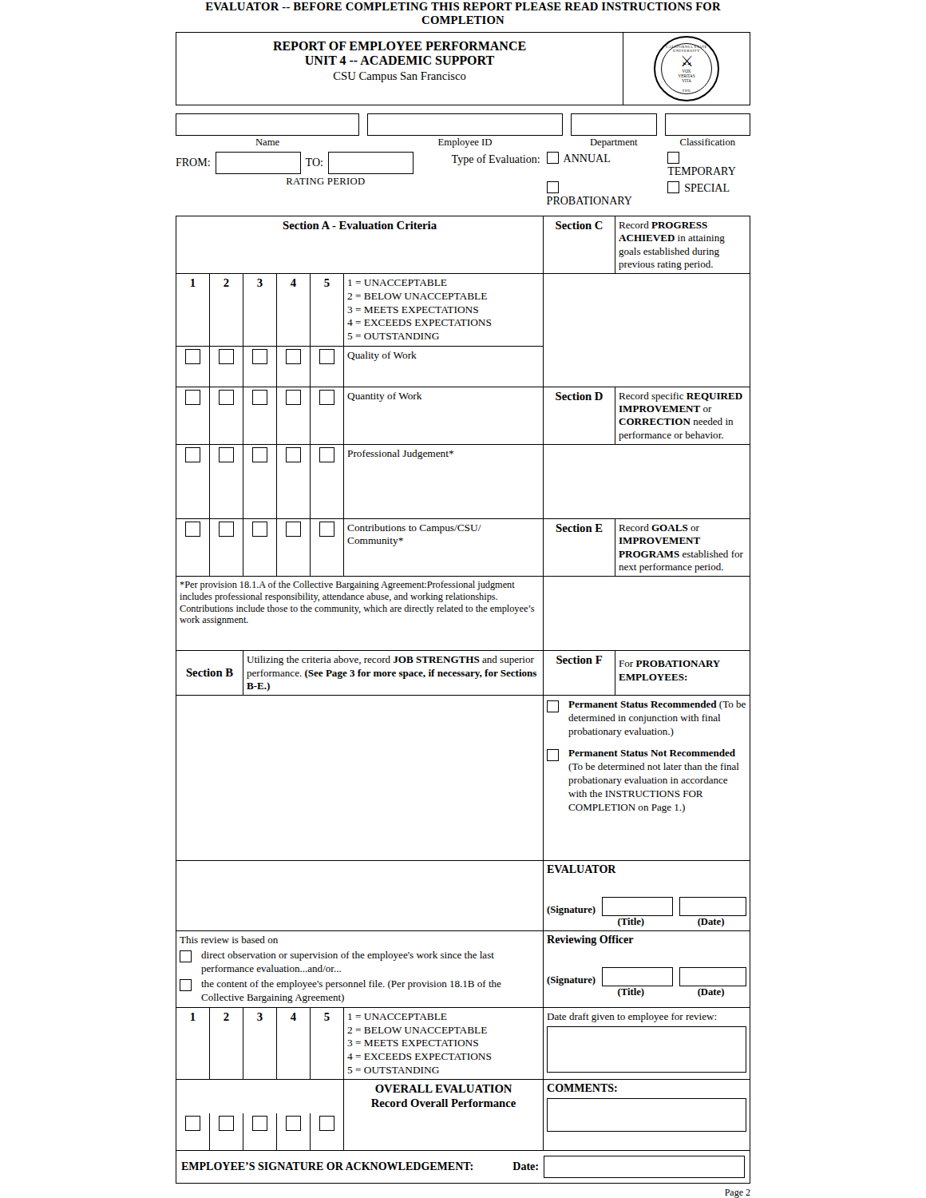EVALUATOR -- BEFORE COMPLETING THIS REPORT PLEASE READ INSTRUCTIONS FOR COMPLETION
REPORT OF EMPLOYEE PERFORMANCE
UNIT 4 -- ACADEMIC SUPPORT
CSU Campus San Francisco
CALIFORNIA STATE UNIVERSITY
⚔
VOX
VERITAS
VITA
THE
Name
Employee ID
Department
Classification
FROM:
TO:
RATING PERIOD
Type of Evaluation:
ANNUAL
TEMPORARY
PROBATIONARY
SPECIAL
| Section A - Evaluation Criteria | Section C | Record PROGRESS ACHIEVED in attaining goals established during previous rating period. |
| 1 | 2 | 3 | 4 | 5 | 1 = UNACCEPTABLE 2 = BELOW UNACCEPTABLE 3 = MEETS EXPECTATIONS 4 = EXCEEDS EXPECTATIONS 5 = OUTSTANDING | |
| | | | | | Quality of Work |
| | | | | | Quantity of Work | Section D | Record specific REQUIRED IMPROVEMENT or CORRECTION needed in performance or behavior. |
| | | | | | Professional Judgement* | |
| | | | | | Contributions to Campus/CSU/ Community* | Section E | Record GOALS or IMPROVEMENT PROGRAMS established for next performance period. |
| *Per provision 18.1.A of the Collective Bargaining Agreement:Professional judgment includes professional responsibility, attendance abuse, and working relationships. Contributions include those to the community, which are directly related to the employee’s work assignment. | |
| Section B | Utilizing the criteria above, record JOB STRENGTHS and superior performance. (See Page 3 for more space, if necessary, for Sections B-E.) | Section F | For PROBATIONARY EMPLOYEES: |
| | Permanent Status Recommended (To be determined in conjunction with final probationary evaluation.) Permanent Status Not Recommended (To be determined not later than the final probationary evaluation in accordance with the INSTRUCTIONS FOR COMPLETION on Page 1.) |
| | EVALUATOR (Signature) (Title) (Date) |
| This review is based on direct observation or supervision of the employee's work since the last performance evaluation...and/or... the content of the employee's personnel file. (Per provision 18.1B of the Collective Bargaining Agreement) | Reviewing Officer (Signature) (Title) (Date) |
| 1 | 2 | 3 | 4 | 5 | 1 = UNACCEPTABLE 2 = BELOW UNACCEPTABLE 3 = MEETS EXPECTATIONS 4 = EXCEEDS EXPECTATIONS 5 = OUTSTANDING | Date draft given to employee for review: |
| | OVERALL EVALUATION Record Overall Performance | COMMENTS: |
EMPLOYEE’S SIGNATURE OR ACKNOWLEDGEMENT:
Date:
Page 2